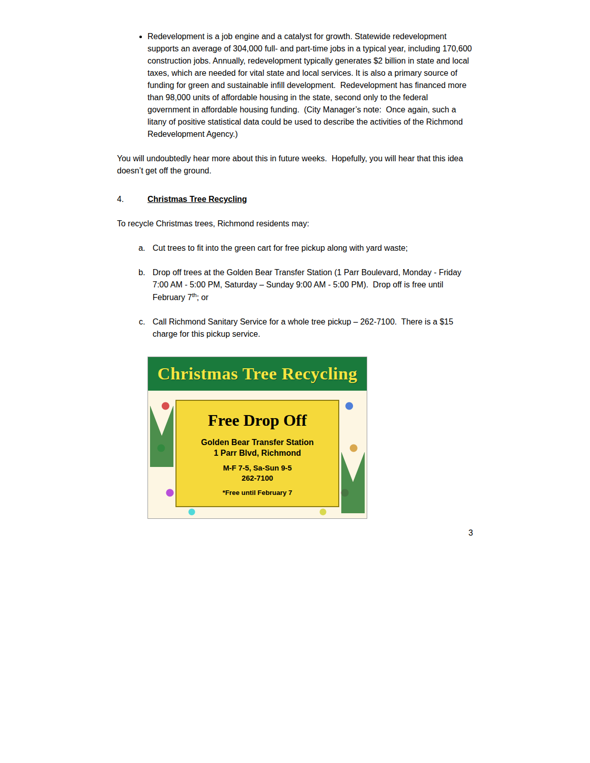Redevelopment is a job engine and a catalyst for growth. Statewide redevelopment supports an average of 304,000 full- and part-time jobs in a typical year, including 170,600 construction jobs. Annually, redevelopment typically generates $2 billion in state and local taxes, which are needed for vital state and local services. It is also a primary source of funding for green and sustainable infill development. Redevelopment has financed more than 98,000 units of affordable housing in the state, second only to the federal government in affordable housing funding. (City Manager’s note: Once again, such a litany of positive statistical data could be used to describe the activities of the Richmond Redevelopment Agency.)
You will undoubtedly hear more about this in future weeks. Hopefully, you will hear that this idea doesn’t get off the ground.
4. Christmas Tree Recycling
To recycle Christmas trees, Richmond residents may:
Cut trees to fit into the green cart for free pickup along with yard waste;
Drop off trees at the Golden Bear Transfer Station (1 Parr Boulevard, Monday - Friday 7:00 AM - 5:00 PM, Saturday – Sunday 9:00 AM - 5:00 PM). Drop off is free until February 7th; or
Call Richmond Sanitary Service for a whole tree pickup – 262-7100. There is a $15 charge for this pickup service.
Christmas Tree Recycling
Free Drop Off
Golden Bear Transfer Station
1 Parr Blvd, Richmond
M-F 7-5, Sa-Sun 9-5
262-7100
*Free until February 7
3